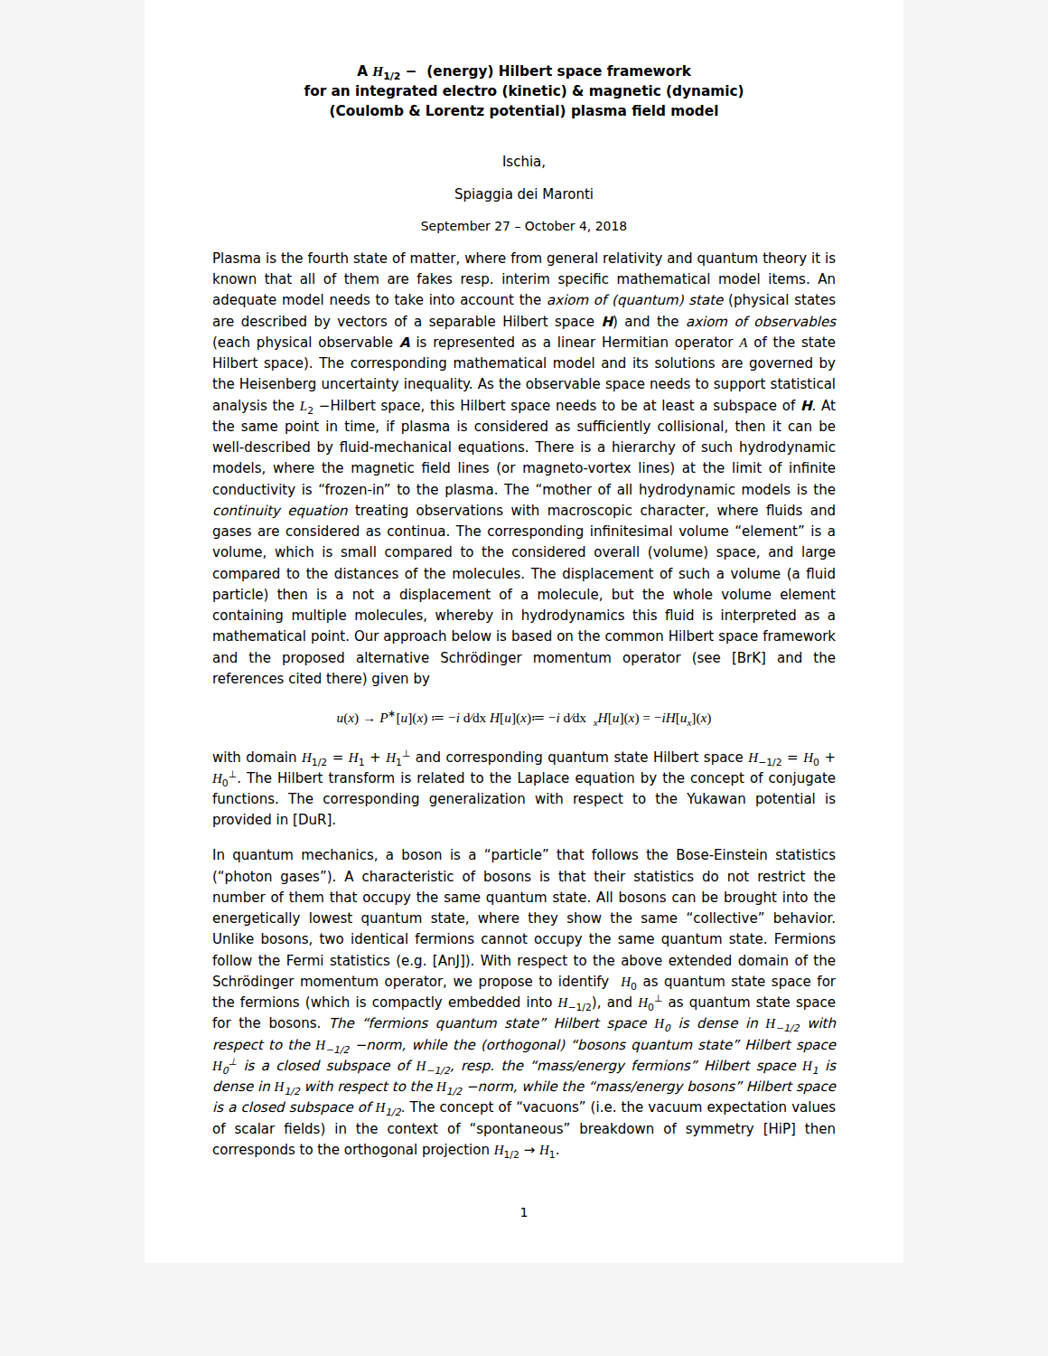A H1/2 − (energy) Hilbert space framework
for an integrated electro (kinetic) & magnetic (dynamic)
(Coulomb & Lorentz potential) plasma field model
Ischia,
Spiaggia dei Maronti
September 27 – October 4, 2018
Plasma is the fourth state of matter, where from general relativity and quantum theory it is known that all of them are fakes resp. interim specific mathematical model items. An adequate model needs to take into account the axiom of (quantum) state (physical states are described by vectors of a separable Hilbert space H) and the axiom of observables (each physical observable A is represented as a linear Hermitian operator A of the state Hilbert space). The corresponding mathematical model and its solutions are governed by the Heisenberg uncertainty inequality. As the observable space needs to support statistical analysis the L2 −Hilbert space, this Hilbert space needs to be at least a subspace of H. At the same point in time, if plasma is considered as sufficiently collisional, then it can be well-described by fluid-mechanical equations. There is a hierarchy of such hydrodynamic models, where the magnetic field lines (or magneto-vortex lines) at the limit of infinite conductivity is “frozen-in” to the plasma. The “mother of all hydrodynamic models is the continuity equation treating observations with macroscopic character, where fluids and gases are considered as continua. The corresponding infinitesimal volume “element” is a volume, which is small compared to the considered overall (volume) space, and large compared to the distances of the molecules. The displacement of such a volume (a fluid particle) then is a not a displacement of a molecule, but the whole volume element containing multiple molecules, whereby in hydrodynamics this fluid is interpreted as a mathematical point. Our approach below is based on the common Hilbert space framework and the proposed alternative Schrödinger momentum operator (see [BrK] and the references cited there) given by
u(x) → P∗[u](x) ≔ −i d⁄dx H[u](x)≔ −i d⁄dx xH[u](x) = −iH[ux](x)
with domain H1/2 = H1 + H1⊥ and corresponding quantum state Hilbert space H−1/2 = H0 + H0⊥. The Hilbert transform is related to the Laplace equation by the concept of conjugate functions. The corresponding generalization with respect to the Yukawan potential is provided in [DuR].
In quantum mechanics, a boson is a “particle” that follows the Bose-Einstein statistics (“photon gases”). A characteristic of bosons is that their statistics do not restrict the number of them that occupy the same quantum state. All bosons can be brought into the energetically lowest quantum state, where they show the same “collective” behavior. Unlike bosons, two identical fermions cannot occupy the same quantum state. Fermions follow the Fermi statistics (e.g. [AnJ]). With respect to the above extended domain of the Schrödinger momentum operator, we propose to identify H0 as quantum state space for the fermions (which is compactly embedded into H−1/2), and H0⊥ as quantum state space for the bosons. The “fermions quantum state” Hilbert space H0 is dense in H−1/2 with respect to the H−1/2 −norm, while the (orthogonal) “bosons quantum state” Hilbert space H0⊥ is a closed subspace of H−1/2, resp. the “mass/energy fermions” Hilbert space H1 is dense in H1/2 with respect to the H1/2 −norm, while the “mass/energy bosons” Hilbert space is a closed subspace of H1/2. The concept of “vacuons” (i.e. the vacuum expectation values of scalar fields) in the context of “spontaneous” breakdown of symmetry [HiP] then corresponds to the orthogonal projection H1/2 → H1.
1